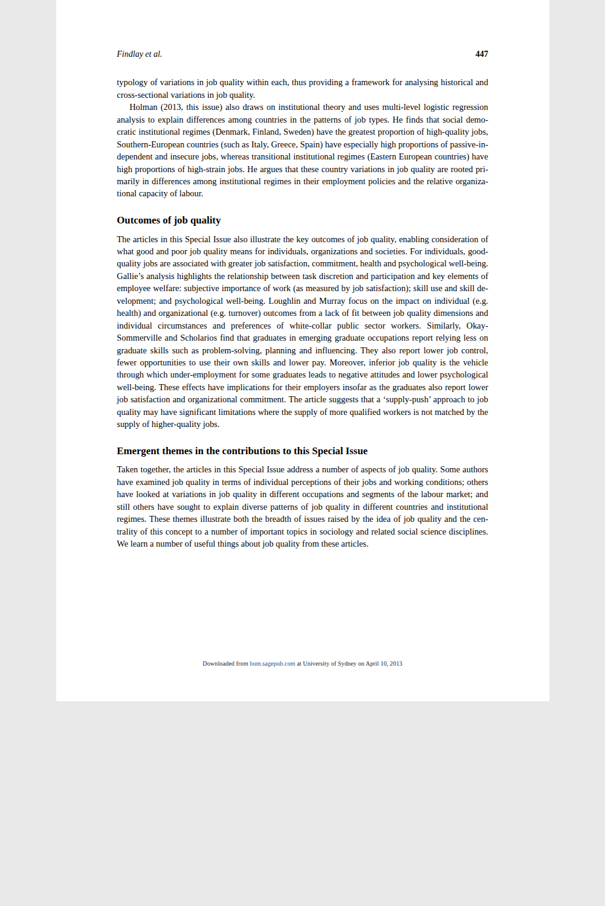Findlay et al. 447
typology of variations in job quality within each, thus providing a framework for analysing historical and cross-sectional variations in job quality.
Holman (2013, this issue) also draws on institutional theory and uses multi-level logistic regression analysis to explain differences among countries in the patterns of job types. He finds that social democratic institutional regimes (Denmark, Finland, Sweden) have the greatest proportion of high-quality jobs, Southern-European countries (such as Italy, Greece, Spain) have especially high proportions of passive-independent and insecure jobs, whereas transitional institutional regimes (Eastern European countries) have high proportions of high-strain jobs. He argues that these country variations in job quality are rooted primarily in differences among institutional regimes in their employment policies and the relative organizational capacity of labour.
Outcomes of job quality
The articles in this Special Issue also illustrate the key outcomes of job quality, enabling consideration of what good and poor job quality means for individuals, organizations and societies. For individuals, good-quality jobs are associated with greater job satisfaction, commitment, health and psychological well-being. Gallie’s analysis highlights the relationship between task discretion and participation and key elements of employee welfare: subjective importance of work (as measured by job satisfaction); skill use and skill development; and psychological well-being. Loughlin and Murray focus on the impact on individual (e.g. health) and organizational (e.g. turnover) outcomes from a lack of fit between job quality dimensions and individual circumstances and preferences of white-collar public sector workers. Similarly, Okay-Sommerville and Scholarios find that graduates in emerging graduate occupations report relying less on graduate skills such as problem-solving, planning and influencing. They also report lower job control, fewer opportunities to use their own skills and lower pay. Moreover, inferior job quality is the vehicle through which under-employment for some graduates leads to negative attitudes and lower psychological well-being. These effects have implications for their employers insofar as the graduates also report lower job satisfaction and organizational commitment. The article suggests that a ‘supply-push’ approach to job quality may have significant limitations where the supply of more qualified workers is not matched by the supply of higher-quality jobs.
Emergent themes in the contributions to this Special Issue
Taken together, the articles in this Special Issue address a number of aspects of job quality. Some authors have examined job quality in terms of individual perceptions of their jobs and working conditions; others have looked at variations in job quality in different occupations and segments of the labour market; and still others have sought to explain diverse patterns of job quality in different countries and institutional regimes. These themes illustrate both the breadth of issues raised by the idea of job quality and the centrality of this concept to a number of important topics in sociology and related social science disciplines. We learn a number of useful things about job quality from these articles.
Downloaded from hum.sagepub.com at University of Sydney on April 10, 2013